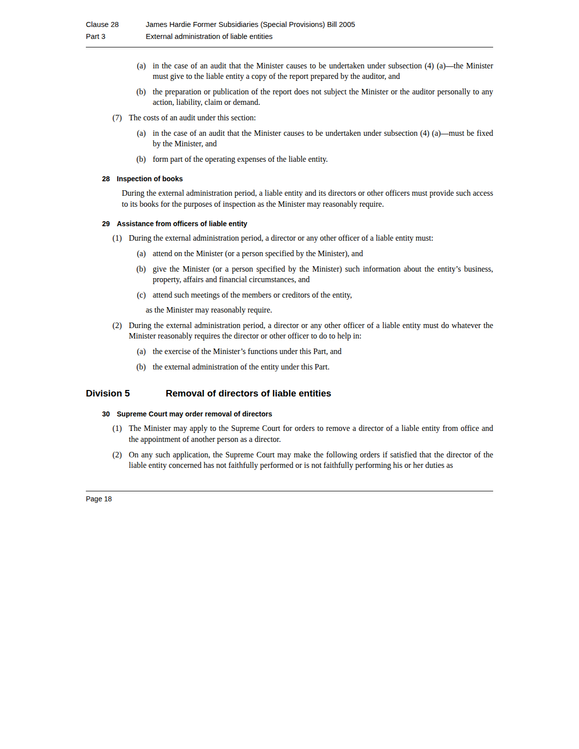Clause 28
James Hardie Former Subsidiaries (Special Provisions) Bill 2005
Part 3
External administration of liable entities
(a)
in the case of an audit that the Minister causes to be undertaken under subsection (4) (a)—the Minister must give to the liable entity a copy of the report prepared by the auditor, and
(b)
the preparation or publication of the report does not subject the Minister or the auditor personally to any action, liability, claim or demand.
(7)
The costs of an audit under this section:
(a)
in the case of an audit that the Minister causes to be undertaken under subsection (4) (a)—must be fixed by the Minister, and
(b)
form part of the operating expenses of the liable entity.
28
Inspection of books
During the external administration period, a liable entity and its directors or other officers must provide such access to its books for the purposes of inspection as the Minister may reasonably require.
29
Assistance from officers of liable entity
(1)
During the external administration period, a director or any other officer of a liable entity must:
(a)
attend on the Minister (or a person specified by the Minister), and
(b)
give the Minister (or a person specified by the Minister) such information about the entity’s business, property, affairs and financial circumstances, and
(c)
attend such meetings of the members or creditors of the entity,
as the Minister may reasonably require.
(2)
During the external administration period, a director or any other officer of a liable entity must do whatever the Minister reasonably requires the director or other officer to do to help in:
(a)
the exercise of the Minister’s functions under this Part, and
(b)
the external administration of the entity under this Part.
Division 5
Removal of directors of liable entities
30
Supreme Court may order removal of directors
(1)
The Minister may apply to the Supreme Court for orders to remove a director of a liable entity from office and the appointment of another person as a director.
(2)
On any such application, the Supreme Court may make the following orders if satisfied that the director of the liable entity concerned has not faithfully performed or is not faithfully performing his or her duties as
Page 18